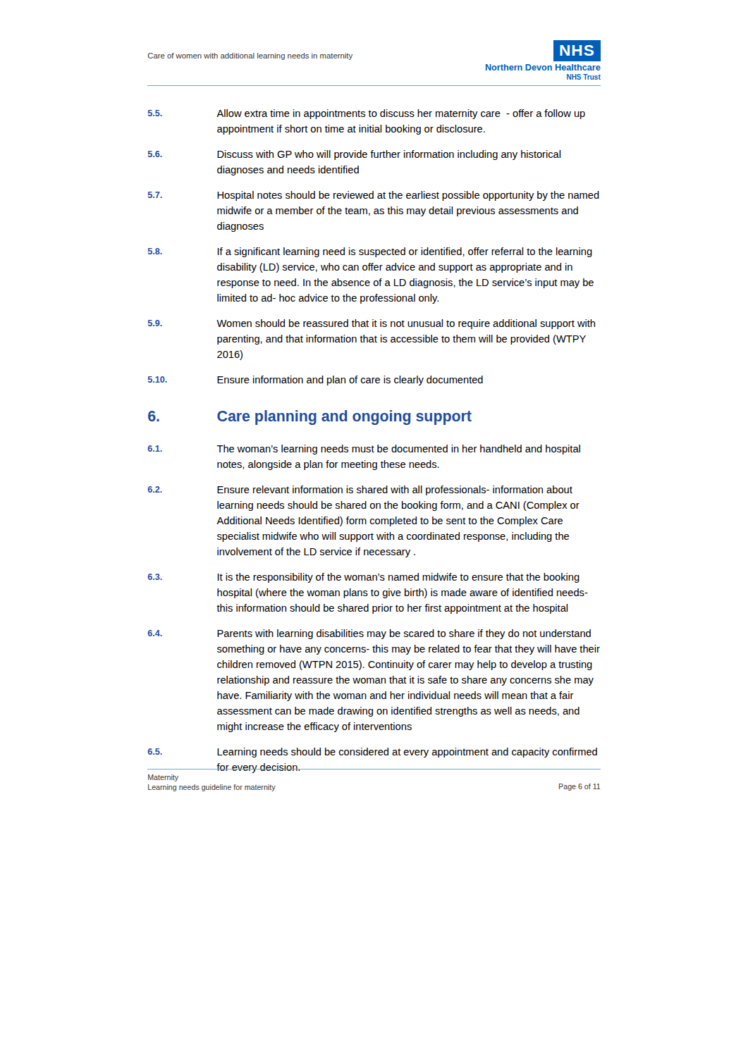Care of women with additional learning needs in maternity
NHS
Northern Devon Healthcare
NHS Trust
5.5.
Allow extra time in appointments to discuss her maternity care - offer a follow up appointment if short on time at initial booking or disclosure.
5.6.
Discuss with GP who will provide further information including any historical diagnoses and needs identified
5.7.
Hospital notes should be reviewed at the earliest possible opportunity by the named midwife or a member of the team, as this may detail previous assessments and diagnoses
5.8.
If a significant learning need is suspected or identified, offer referral to the learning disability (LD) service, who can offer advice and support as appropriate and in response to need. In the absence of a LD diagnosis, the LD service’s input may be limited to ad- hoc advice to the professional only.
5.9.
Women should be reassured that it is not unusual to require additional support with parenting, and that information that is accessible to them will be provided (WTPY 2016)
5.10.
Ensure information and plan of care is clearly documented
6. Care planning and ongoing support
6.1.
The woman’s learning needs must be documented in her handheld and hospital notes, alongside a plan for meeting these needs.
6.2.
Ensure relevant information is shared with all professionals- information about learning needs should be shared on the booking form, and a CANI (Complex or Additional Needs Identified) form completed to be sent to the Complex Care specialist midwife who will support with a coordinated response, including the involvement of the LD service if necessary .
6.3.
It is the responsibility of the woman’s named midwife to ensure that the booking hospital (where the woman plans to give birth) is made aware of identified needs- this information should be shared prior to her first appointment at the hospital
6.4.
Parents with learning disabilities may be scared to share if they do not understand something or have any concerns- this may be related to fear that they will have their children removed (WTPN 2015). Continuity of carer may help to develop a trusting relationship and reassure the woman that it is safe to share any concerns she may have. Familiarity with the woman and her individual needs will mean that a fair assessment can be made drawing on identified strengths as well as needs, and might increase the efficacy of interventions
6.5.
Learning needs should be considered at every appointment and capacity confirmed for every decision.
Maternity
Learning needs guideline for maternity
Page 6 of 11